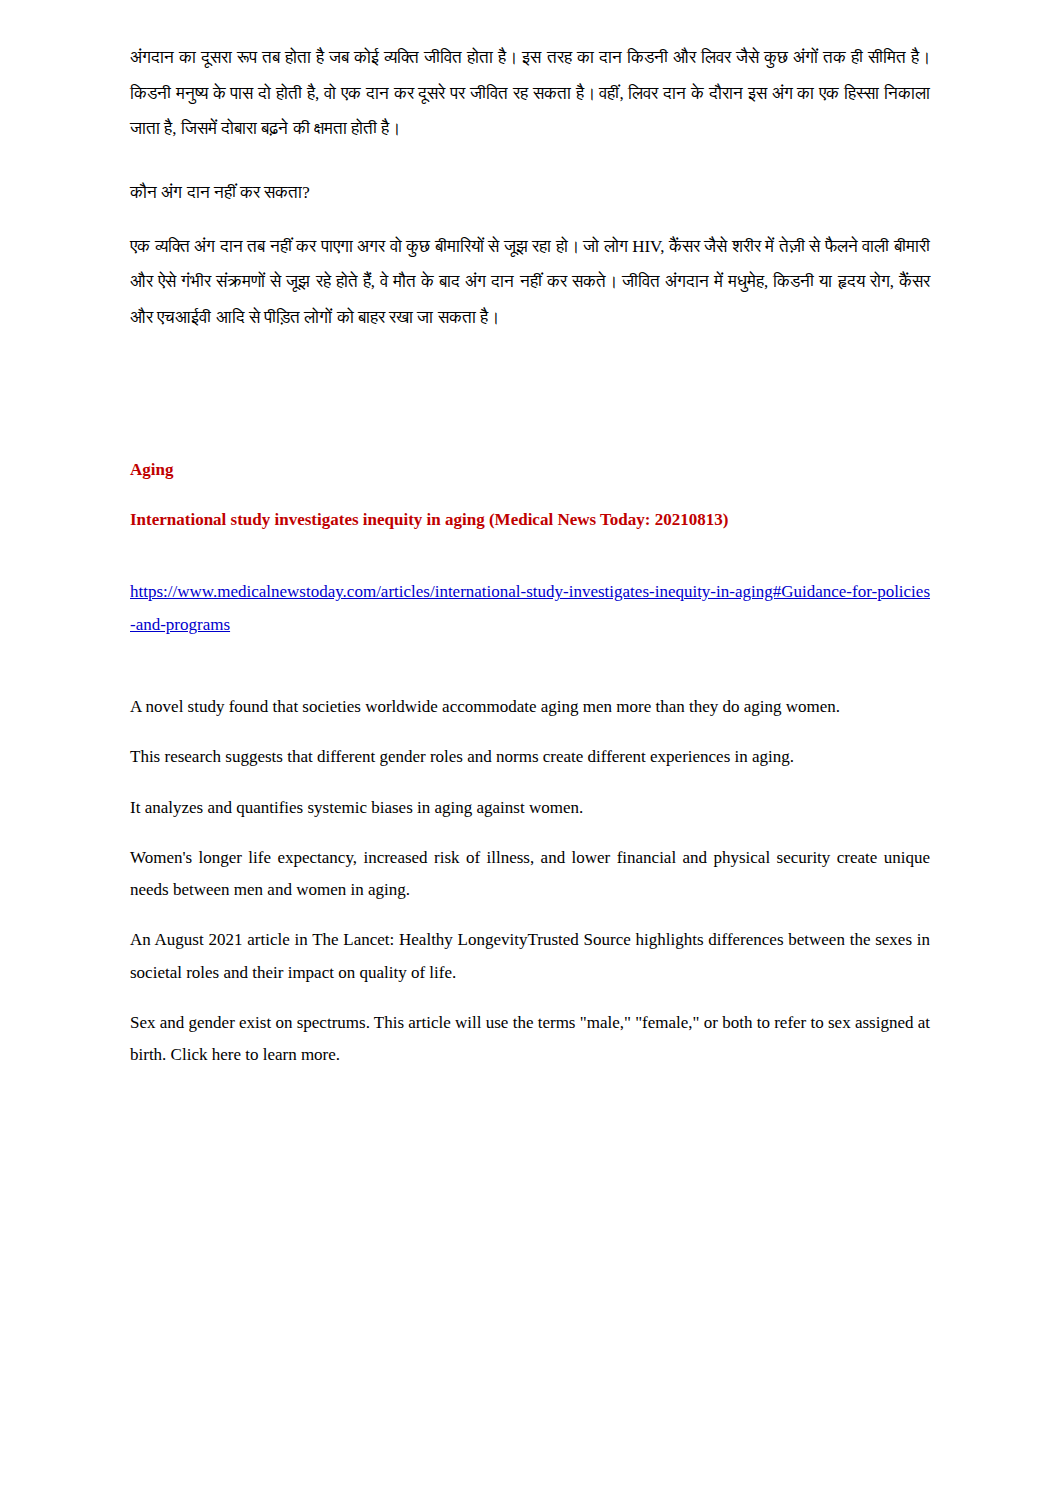अंगदान का दूसरा रूप तब होता है जब कोई व्यक्ति जीवित होता है। इस तरह का दान किडनी और लिवर जैसे कुछ अंगों तक ही सीमित है। किडनी मनुष्य के पास दो होती है, वो एक दान कर दूसरे पर जीवित रह सकता है। वहीं, लिवर दान के दौरान इस अंग का एक हिस्सा निकाला जाता है, जिसमें दोबारा बढ़ने की क्षमता होती है।
कौन अंग दान नहीं कर सकता?
एक व्यक्ति अंग दान तब नहीं कर पाएगा अगर वो कुछ बीमारियों से जूझ रहा हो। जो लोग HIV, कैंसर जैसे शरीर में तेज़ी से फैलने वाली बीमारी और ऐसे गंभीर संक्रमणों से जूझ रहे होते हैं, वे मौत के बाद अंग दान नहीं कर सकते। जीवित अंगदान में मधुमेह, किडनी या हृदय रोग, कैंसर और एचआईवी आदि से पीड़ित लोगों को बाहर रखा जा सकता है।
Aging
International study investigates inequity in aging (Medical News Today: 20210813)
https://www.medicalnewstoday.com/articles/international-study-investigates-inequity-in-aging#Guidance-for-policies-and-programs
A novel study found that societies worldwide accommodate aging men more than they do aging women.
This research suggests that different gender roles and norms create different experiences in aging.
It analyzes and quantifies systemic biases in aging against women.
Women's longer life expectancy, increased risk of illness, and lower financial and physical security create unique needs between men and women in aging.
An August 2021 article in The Lancet: Healthy LongevityTrusted Source highlights differences between the sexes in societal roles and their impact on quality of life.
Sex and gender exist on spectrums. This article will use the terms "male," "female," or both to refer to sex assigned at birth. Click here to learn more.